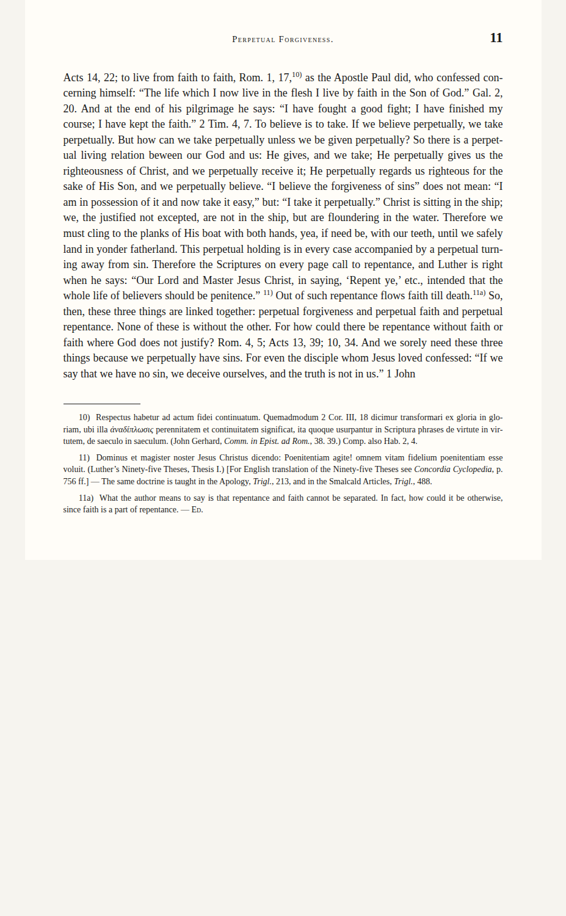Perpetual Forgiveness. 11
Acts 14, 22; to live from faith to faith, Rom. 1, 17,10) as the Apostle Paul did, who confessed concerning himself: “The life which I now live in the flesh I live by faith in the Son of God.” Gal. 2, 20. And at the end of his pilgrimage he says: “I have fought a good fight; I have finished my course; I have kept the faith.” 2 Tim. 4, 7. To believe is to take. If we believe perpetually, we take perpetually. But how can we take perpetually unless we be given perpetually? So there is a perpetual living relation beween our God and us: He gives, and we take; He perpetually gives us the righteousness of Christ, and we perpetually receive it; He perpetually regards us righteous for the sake of His Son, and we perpetually believe. “I believe the forgiveness of sins” does not mean: “I am in possession of it and now take it easy,” but: “I take it perpetually.” Christ is sitting in the ship; we, the justified not excepted, are not in the ship, but are floundering in the water. Therefore we must cling to the planks of His boat with both hands, yea, if need be, with our teeth, until we safely land in yonder fatherland. This perpetual holding is in every case accompanied by a perpetual turning away from sin. Therefore the Scriptures on every page call to repentance, and Luther is right when he says: “Our Lord and Master Jesus Christ, in saying, ‘Repent ye,’ etc., intended that the whole life of believers should be penitence.” 11) Out of such repentance flows faith till death.11a) So, then, these three things are linked together: perpetual forgiveness and perpetual faith and perpetual repentance. None of these is without the other. For how could there be repentance without faith or faith where God does not justify? Rom. 4, 5; Acts 13, 39; 10, 34. And we sorely need these three things because we perpetually have sins. For even the disciple whom Jesus loved confessed: “If we say that we have no sin, we deceive ourselves, and the truth is not in us.” 1 John
10) Respectus habetur ad actum fidei continuatum. Quemadmodum 2 Cor. III, 18 dicimur transformari ex gloria in gloriam, ubi illa ἀναδίπλωσις perennitatem et continuitatem significat, ita quoque usurpantur in Scriptura phrases de virtute in virtutem, de saeculo in saeculum. (John Gerhard, Comm. in Epist. ad Rom., 38. 39.) Comp. also Hab. 2, 4.
11) Dominus et magister noster Jesus Christus dicendo: Poenitentiam agite! omnem vitam fidelium poenitentiam esse voluit. (Luther’s Ninety-five Theses, Thesis I.) [For English translation of the Ninety-five Theses see Concordia Cyclopedia, p. 756 ff.] — The same doctrine is taught in the Apology, Trigl., 213, and in the Smalcald Articles, Trigl., 488.
11a) What the author means to say is that repentance and faith cannot be separated. In fact, how could it be otherwise, since faith is a part of repentance. — Ed.